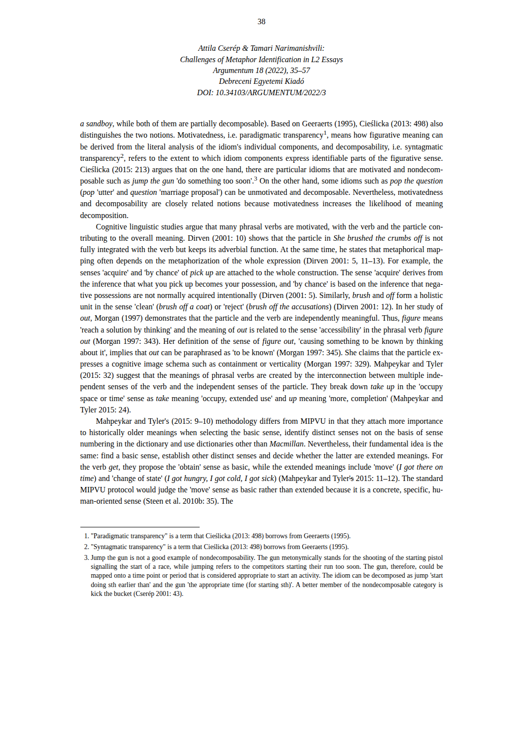38
Attila Cserép & Tamari Narimanishvili:
Challenges of Metaphor Identification in L2 Essays
Argumentum 18 (2022), 35–57
Debreceni Egyetemi Kiadó
DOI: 10.34103/ARGUMENTUM/2022/3
a sandboy, while both of them are partially decomposable). Based on Geeraerts (1995), Cieślicka (2013: 498) also distinguishes the two notions. Motivatedness, i.e. paradigmatic transparency1, means how figurative meaning can be derived from the literal analysis of the idiom's individual components, and decomposability, i.e. syntagmatic transparency2, refers to the extent to which idiom components express identifiable parts of the figurative sense. Cieślicka (2015: 213) argues that on the one hand, there are particular idioms that are motivated and nondecomposable such as jump the gun 'do something too soon'.3 On the other hand, some idioms such as pop the question (pop 'utter' and question 'marriage proposal') can be unmotivated and decomposable. Nevertheless, motivatedness and decomposability are closely related notions because motivatedness increases the likelihood of meaning decomposition.
Cognitive linguistic studies argue that many phrasal verbs are motivated, with the verb and the particle contributing to the overall meaning. Dirven (2001: 10) shows that the particle in She brushed the crumbs off is not fully integrated with the verb but keeps its adverbial function. At the same time, he states that metaphorical mapping often depends on the metaphorization of the whole expression (Dirven 2001: 5, 11–13). For example, the senses 'acquire' and 'by chance' of pick up are attached to the whole construction. The sense 'acquire' derives from the inference that what you pick up becomes your possession, and 'by chance' is based on the inference that negative possessions are not normally acquired intentionally (Dirven (2001: 5). Similarly, brush and off form a holistic unit in the sense 'clean' (brush off a coat) or 'reject' (brush off the accusations) (Dirven 2001: 12). In her study of out, Morgan (1997) demonstrates that the particle and the verb are independently meaningful. Thus, figure means 'reach a solution by thinking' and the meaning of out is related to the sense 'accessibility' in the phrasal verb figure out (Morgan 1997: 343). Her definition of the sense of figure out, 'causing something to be known by thinking about it', implies that out can be paraphrased as 'to be known' (Morgan 1997: 345). She claims that the particle expresses a cognitive image schema such as containment or verticality (Morgan 1997: 329). Mahpeykar and Tyler (2015: 32) suggest that the meanings of phrasal verbs are created by the interconnection between multiple independent senses of the verb and the independent senses of the particle. They break down take up in the 'occupy space or time' sense as take meaning 'occupy, extended use' and up meaning 'more, completion' (Mahpeykar and Tyler 2015: 24).
Mahpeykar and Tyler's (2015: 9–10) methodology differs from MIPVU in that they attach more importance to historically older meanings when selecting the basic sense, identify distinct senses not on the basis of sense numbering in the dictionary and use dictionaries other than Macmillan. Nevertheless, their fundamental idea is the same: find a basic sense, establish other distinct senses and decide whether the latter are extended meanings. For the verb get, they propose the 'obtain' sense as basic, while the extended meanings include 'move' (I got there on time) and 'change of state' (I got hungry, I got cold, I got sick) (Mahpeykar and Tyler's 2015: 11–12). The standard MIPVU protocol would judge the 'move' sense as basic rather than extended because it is a concrete, specific, human-oriented sense (Steen et al. 2010b: 35). The
"Paradigmatic transparency" is a term that Cieślicka (2013: 498) borrows from Geeraerts (1995).
"Syntagmatic transparency" is a term that Cieślicka (2013: 498) borrows from Geeraerts (1995).
Jump the gun is not a good example of nondecomposability. The gun metonymically stands for the shooting of the starting pistol signalling the start of a race, while jumping refers to the competitors starting their run too soon. The gun, therefore, could be mapped onto a time point or period that is considered appropriate to start an activity. The idiom can be decomposed as jump 'start doing sth earlier than' and the gun 'the appropriate time (for starting sth)'. A better member of the nondecomposable category is kick the bucket (Cserép 2001: 43).